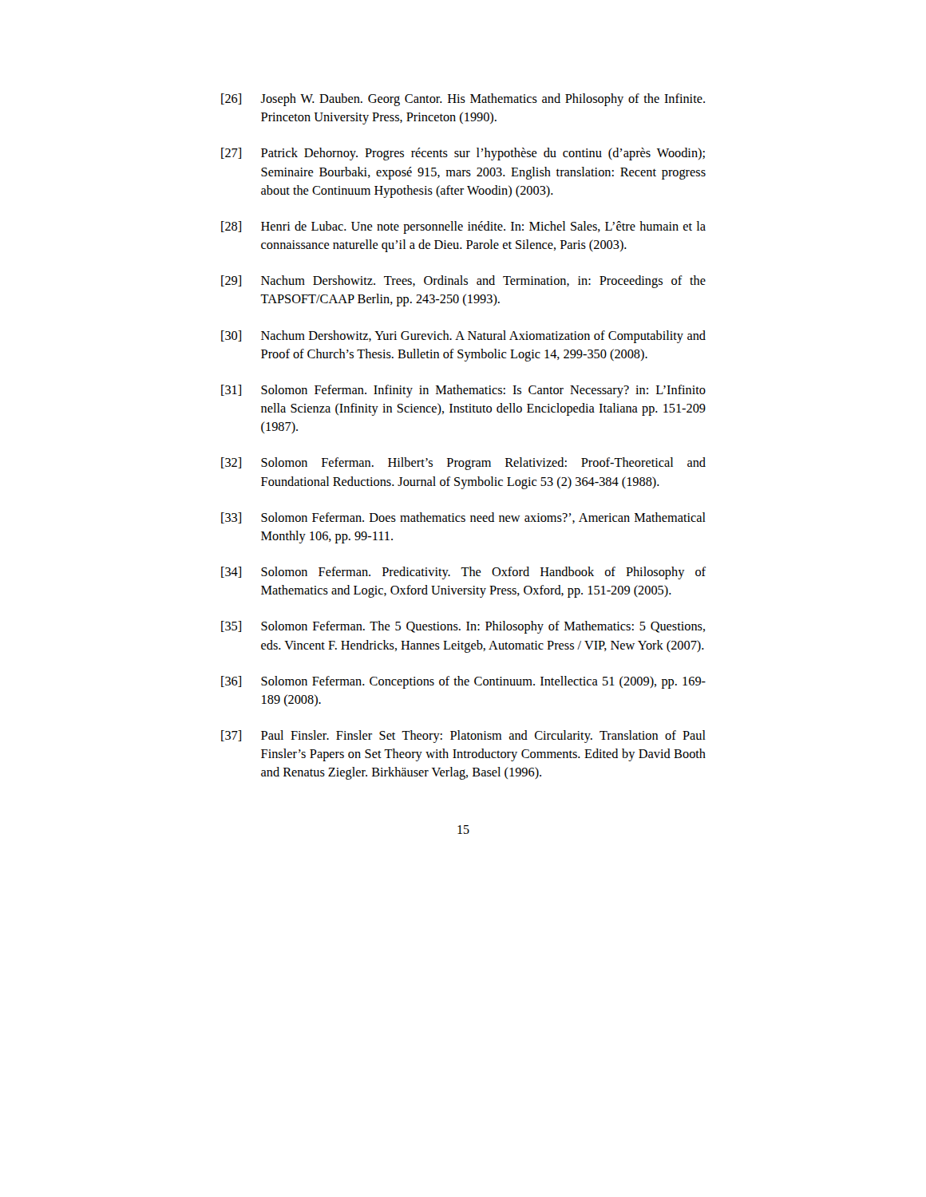[26] Joseph W. Dauben. Georg Cantor. His Mathematics and Philosophy of the Infinite. Princeton University Press, Princeton (1990).
[27] Patrick Dehornoy. Progres récents sur l’hypothèse du continu (d’après Woodin); Seminaire Bourbaki, exposé 915, mars 2003. English translation: Recent progress about the Continuum Hypothesis (after Woodin) (2003).
[28] Henri de Lubac. Une note personnelle inédite. In: Michel Sales, L’être humain et la connaissance naturelle qu’il a de Dieu. Parole et Silence, Paris (2003).
[29] Nachum Dershowitz. Trees, Ordinals and Termination, in: Proceedings of the TAPSOFT/CAAP Berlin, pp. 243-250 (1993).
[30] Nachum Dershowitz, Yuri Gurevich. A Natural Axiomatization of Computability and Proof of Church’s Thesis. Bulletin of Symbolic Logic 14, 299-350 (2008).
[31] Solomon Feferman. Infinity in Mathematics: Is Cantor Necessary? in: L’Infinito nella Scienza (Infinity in Science), Instituto dello Enciclopedia Italiana pp. 151-209 (1987).
[32] Solomon Feferman. Hilbert’s Program Relativized: Proof-Theoretical and Foundational Reductions. Journal of Symbolic Logic 53 (2) 364-384 (1988).
[33] Solomon Feferman. Does mathematics need new axioms?’, American Mathematical Monthly 106, pp. 99-111.
[34] Solomon Feferman. Predicativity. The Oxford Handbook of Philosophy of Mathematics and Logic, Oxford University Press, Oxford, pp. 151-209 (2005).
[35] Solomon Feferman. The 5 Questions. In: Philosophy of Mathematics: 5 Questions, eds. Vincent F. Hendricks, Hannes Leitgeb, Automatic Press / VIP, New York (2007).
[36] Solomon Feferman. Conceptions of the Continuum. Intellectica 51 (2009), pp. 169-189 (2008).
[37] Paul Finsler. Finsler Set Theory: Platonism and Circularity. Translation of Paul Finsler’s Papers on Set Theory with Introductory Comments. Edited by David Booth and Renatus Ziegler. Birkhäuser Verlag, Basel (1996).
15